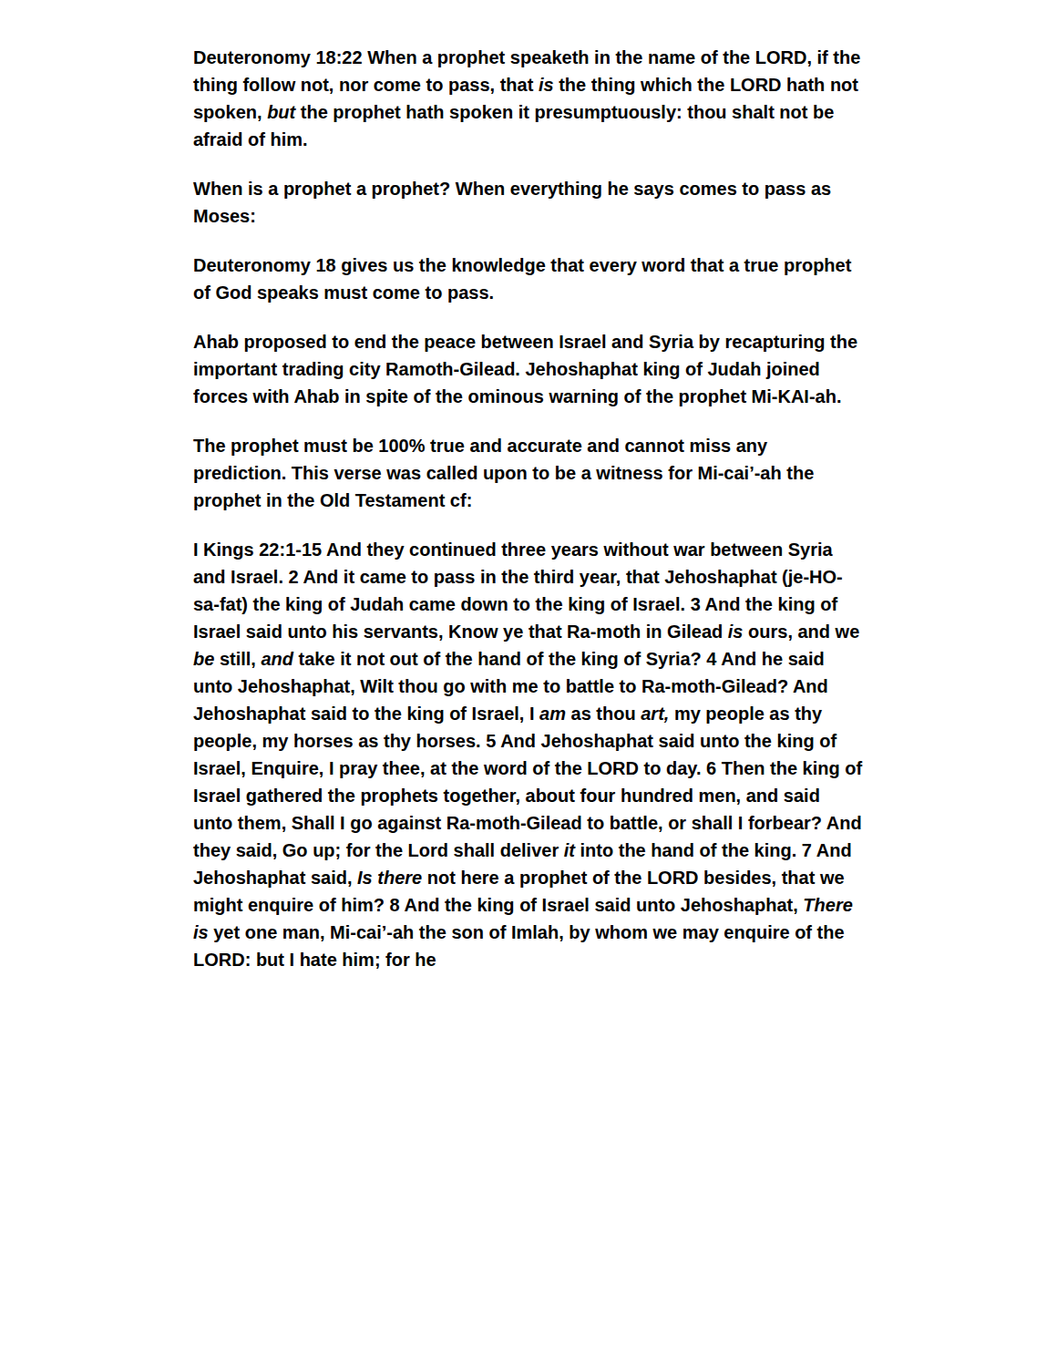Deuteronomy 18:22 When a prophet speaketh in the name of the LORD, if the thing follow not, nor come to pass, that is the thing which the LORD hath not spoken, but the prophet hath spoken it presumptuously: thou shalt not be afraid of him.
When is a prophet a prophet? When everything he says comes to pass as Moses:
Deuteronomy 18 gives us the knowledge that every word that a true prophet of God speaks must come to pass.
Ahab proposed to end the peace between Israel and Syria by recapturing the important trading city Ramoth-Gilead. Jehoshaphat king of Judah joined forces with Ahab in spite of the ominous warning of the prophet Mi-KAI-ah.
The prophet must be 100% true and accurate and cannot miss any prediction. This verse was called upon to be a witness for Mi-cai’-ah the prophet in the Old Testament cf:
I Kings 22:1-15 And they continued three years without war between Syria and Israel. 2 And it came to pass in the third year, that Jehoshaphat (je-HO-sa-fat) the king of Judah came down to the king of Israel. 3 And the king of Israel said unto his servants, Know ye that Ra-moth in Gilead is ours, and we be still, and take it not out of the hand of the king of Syria? 4 And he said unto Jehoshaphat, Wilt thou go with me to battle to Ra-moth-Gilead? And Jehoshaphat said to the king of Israel, I am as thou art, my people as thy people, my horses as thy horses. 5 And Jehoshaphat said unto the king of Israel, Enquire, I pray thee, at the word of the LORD to day. 6 Then the king of Israel gathered the prophets together, about four hundred men, and said unto them, Shall I go against Ra-moth-Gilead to battle, or shall I forbear? And they said, Go up; for the Lord shall deliver it into the hand of the king. 7 And Jehoshaphat said, Is there not here a prophet of the LORD besides, that we might enquire of him? 8 And the king of Israel said unto Jehoshaphat, There is yet one man, Mi-cai’-ah the son of Imlah, by whom we may enquire of the LORD: but I hate him; for he